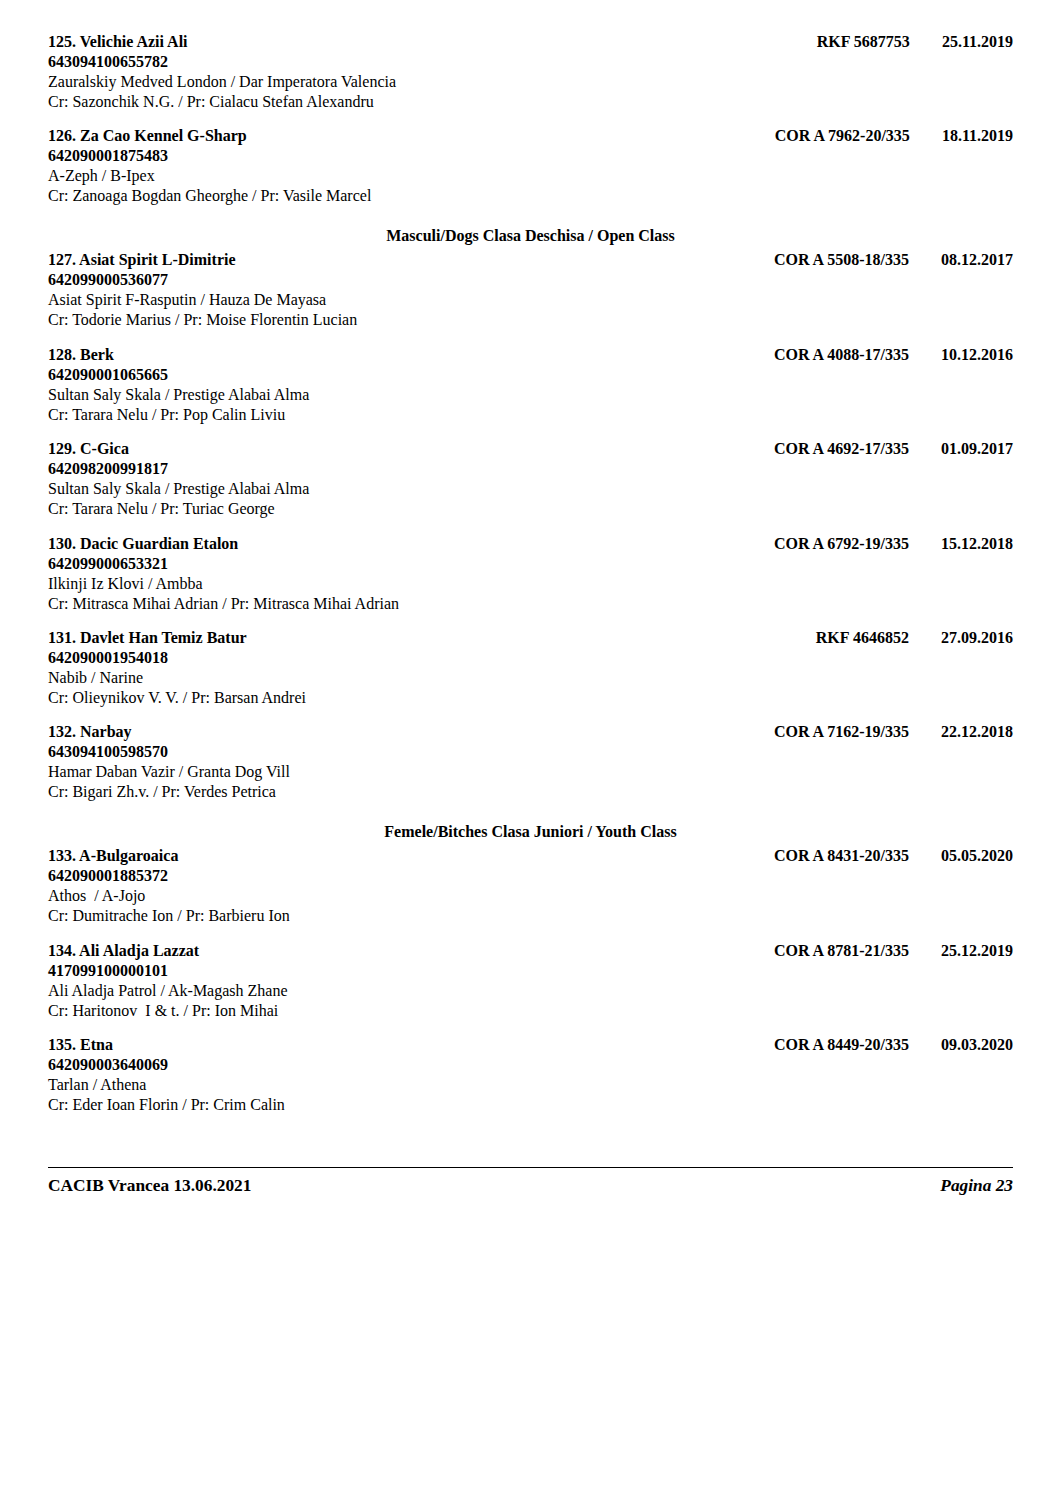125. Velichie Azii Ali RKF 5687753 25.11.2019
643094100655782
Zauralskiy Medved London / Dar Imperatora Valencia
Cr: Sazonchik N.G. / Pr: Cialacu Stefan Alexandru
126. Za Cao Kennel G-Sharp COR A 7962-20/335 18.11.2019
642090001875483
A-Zeph / B-Ipex
Cr: Zanoaga Bogdan Gheorghe / Pr: Vasile Marcel
Masculi/Dogs Clasa Deschisa / Open Class
127. Asiat Spirit L-Dimitrie COR A 5508-18/335 08.12.2017
642099000536077
Asiat Spirit F-Rasputin / Hauza De Mayasa
Cr: Todorie Marius / Pr: Moise Florentin Lucian
128. Berk COR A 4088-17/335 10.12.2016
642090001065665
Sultan Saly Skala / Prestige Alabai Alma
Cr: Tarara Nelu / Pr: Pop Calin Liviu
129. C-Gica COR A 4692-17/335 01.09.2017
642098200991817
Sultan Saly Skala / Prestige Alabai Alma
Cr: Tarara Nelu / Pr: Turiac George
130. Dacic Guardian Etalon COR A 6792-19/335 15.12.2018
642099000653321
Ilkinji Iz Klovi / Ambba
Cr: Mitrasca Mihai Adrian / Pr: Mitrasca Mihai Adrian
131. Davlet Han Temiz Batur RKF 4646852 27.09.2016
642090001954018
Nabib / Narine
Cr: Olieynikov V. V. / Pr: Barsan Andrei
132. Narbay COR A 7162-19/335 22.12.2018
643094100598570
Hamar Daban Vazir / Granta Dog Vill
Cr: Bigari Zh.v. / Pr: Verdes Petrica
Femele/Bitches Clasa Juniori / Youth Class
133. A-Bulgaroaica COR A 8431-20/335 05.05.2020
642090001885372
Athos / A-Jojo
Cr: Dumitrache Ion / Pr: Barbieru Ion
134. Ali Aladja Lazzat COR A 8781-21/335 25.12.2019
417099100000101
Ali Aladja Patrol / Ak-Magash Zhane
Cr: Haritonov I & t. / Pr: Ion Mihai
135. Etna COR A 8449-20/335 09.03.2020
642090003640069
Tarlan / Athena
Cr: Eder Ioan Florin / Pr: Crim Calin
CACIB Vrancea 13.06.2021 Pagina 23